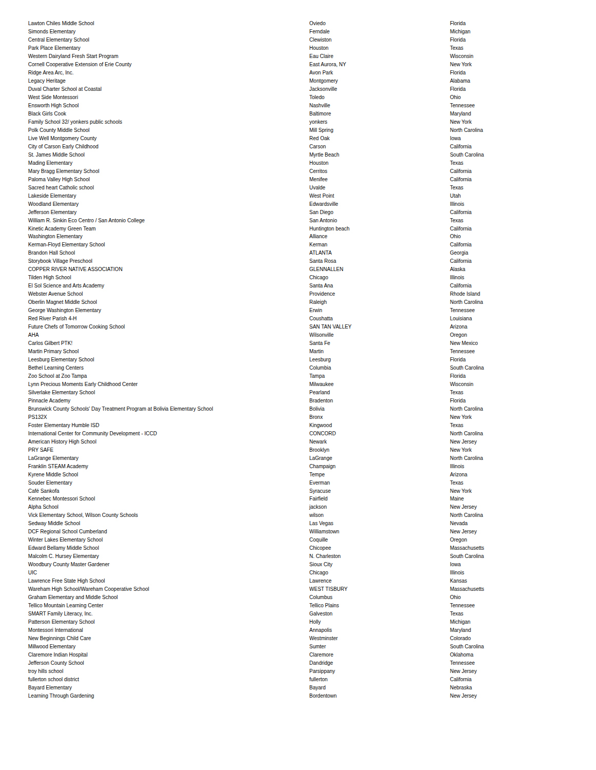| Lawton Chiles Middle School | Oviedo | Florida |
| Simonds Elementary | Ferndale | Michigan |
| Central Elementary School | Clewiston | Florida |
| Park Place Elementary | Houston | Texas |
| Western Dairyland Fresh Start Program | Eau Claire | Wisconsin |
| Cornell Cooperative Extension of Erie County | East Aurora, NY | New York |
| Ridge Area Arc, Inc. | Avon Park | Florida |
| Legacy Heritage | Montgomery | Alabama |
| Duval Charter School at Coastal | Jacksonville | Florida |
| West Side Montessori | Toledo | Ohio |
| Ensworth High School | Nashville | Tennessee |
| Black Girls Cook | Baltimore | Maryland |
| Family School 32/ yonkers public schools | yonkers | New York |
| Polk County Middle School | Mill Spring | North Carolina |
| Live Well Montgomery County | Red Oak | Iowa |
| City of Carson Early Childhood | Carson | California |
| St. James Middle School | Myrtle Beach | South Carolina |
| Mading Elementary | Houston | Texas |
| Mary Bragg Elementary School | Cerritos | California |
| Paloma Valley High School | Menifee | California |
| Sacred heart Catholic school | Uvalde | Texas |
| Lakeside Elementary | West Point | Utah |
| Woodland Elementary | Edwardsville | Illinois |
| Jefferson Elementary | San Diego | California |
| William R. Sinkin Eco Centro / San Antonio College | San Antonio | Texas |
| Kinetic Academy Green Team | Huntington beach | California |
| Washington Elementary | Alliance | Ohio |
| Kerman-Floyd Elementary School | Kerman | California |
| Brandon Hall School | ATLANTA | Georgia |
| Storybook Village Preschool | Santa Rosa | California |
| COPPER RIVER NATIVE ASSOCIATION | GLENNALLEN | Alaska |
| Tilden High School | Chicago | Illinois |
| El Sol Science and Arts Academy | Santa Ana | California |
| Webster Avenue School | Providence | Rhode Island |
| Oberlin Magnet Middle School | Raleigh | North Carolina |
| George Washington Elementary | Erwin | Tennessee |
| Red River Parish 4-H | Coushatta | Louisiana |
| Future Chefs of Tomorrow Cooking School | SAN TAN VALLEY | Arizona |
| AHA | Wilsonville | Oregon |
| Carlos Gilbert PTK! | Santa Fe | New Mexico |
| Martin Primary School | Martin | Tennessee |
| Leesburg Elementary School | Leesburg | Florida |
| Bethel Learning Centers | Columbia | South Carolina |
| Zoo School at Zoo Tampa | Tampa | Florida |
| Lynn Precious Moments Early Childhood Center | Milwaukee | Wisconsin |
| Silverlake Elementary School | Pearland | Texas |
| Pinnacle Academy | Bradenton | Florida |
| Brunswick County Schools' Day Treatment Program at Bolivia Elementary School | Bolivia | North Carolina |
| PS132X | Bronx | New York |
| Foster Elementary Humble ISD | Kingwood | Texas |
| International Center for Community Development - ICCD | CONCORD | North Carolina |
| American History High School | Newark | New Jersey |
| PRY SAFE | Brooklyn | New York |
| LaGrange Elementary | LaGrange | North Carolina |
| Franklin STEAM Academy | Champaign | Illinois |
| Kyrene Middle School | Tempe | Arizona |
| Souder Elementary | Everman | Texas |
| Café Sankofa | Syracuse | New York |
| Kennebec Montessori School | Fairfield | Maine |
| Alpha School | jackson | New Jersey |
| Vick Elementary School, Wilson County Schools | wilson | North Carolina |
| Sedway Middle School | Las Vegas | Nevada |
| DCF Regional School Cumberland | Williamstown | New Jersey |
| Winter Lakes Elementary School | Coquille | Oregon |
| Edward Bellamy Middle School | Chicopee | Massachusetts |
| Malcolm C. Hursey Elementary | N. Charleston | South Carolina |
| Woodbury County Master Gardener | Sioux City | Iowa |
| UIC | Chicago | Illinois |
| Lawrence Free State High School | Lawrence | Kansas |
| Wareham High School/Wareham Cooperative School | WEST TISBURY | Massachusetts |
| Graham Elementary and Middle School | Columbus | Ohio |
| Tellico Mountain Learning Center | Tellico Plains | Tennessee |
| SMART Family Literacy, Inc. | Galveston | Texas |
| Patterson Elementary School | Holly | Michigan |
| Montessori International | Annapolis | Maryland |
| New Beginnings Child Care | Westminster | Colorado |
| Millwood Elementary | Sumter | South Carolina |
| Claremore Indian Hospital | Claremore | Oklahoma |
| Jefferson County School | Dandridge | Tennessee |
| troy hills school | Parsippany | New Jersey |
| fullerton school district | fullerton | California |
| Bayard Elementary | Bayard | Nebraska |
| Learning Through Gardening | Bordentown | New Jersey |